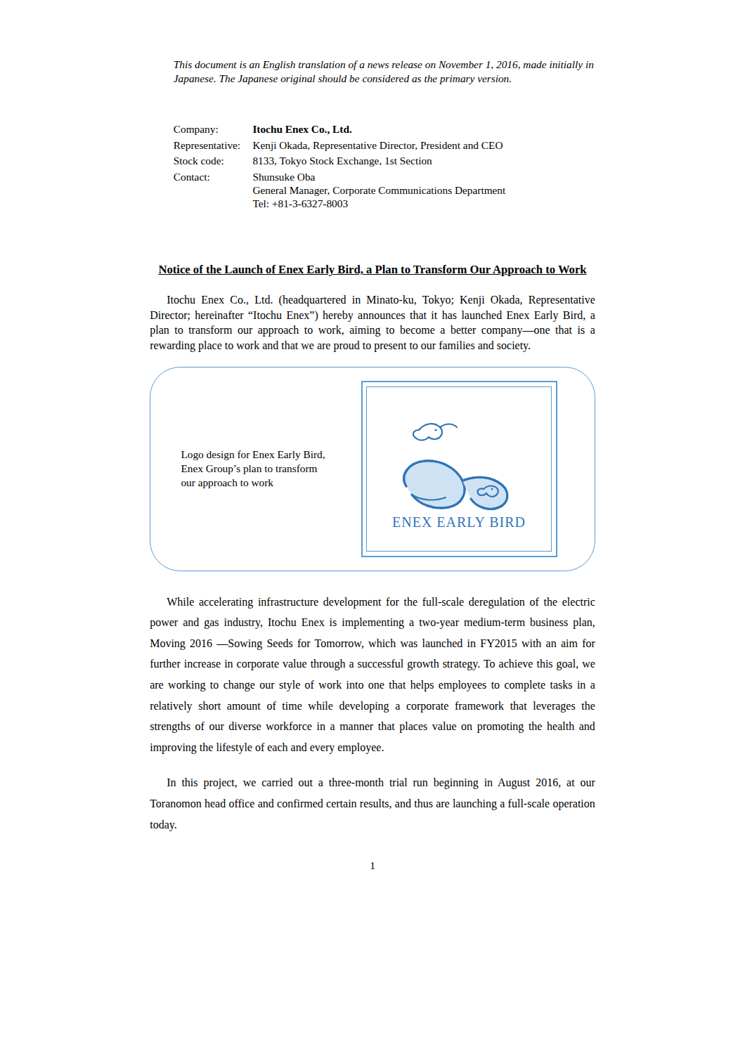This document is an English translation of a news release on November 1, 2016, made initially in Japanese. The Japanese original should be considered as the primary version.
| Company: | Itochu Enex Co., Ltd. |
| Representative: | Kenji Okada, Representative Director, President and CEO |
| Stock code: | 8133, Tokyo Stock Exchange, 1st Section |
| Contact: | Shunsuke Oba General Manager, Corporate Communications Department Tel: +81-3-6327-8003 |
Notice of the Launch of Enex Early Bird, a Plan to Transform Our Approach to Work
Itochu Enex Co., Ltd. (headquartered in Minato-ku, Tokyo; Kenji Okada, Representative Director; hereinafter “Itochu Enex”) hereby announces that it has launched Enex Early Bird, a plan to transform our approach to work, aiming to become a better company—one that is a rewarding place to work and that we are proud to present to our families and society.
Logo design for Enex Early Bird,
Enex Group’s plan to transform
our approach to work
ENEX EARLY BIRD
While accelerating infrastructure development for the full-scale deregulation of the electric power and gas industry, Itochu Enex is implementing a two-year medium-term business plan, Moving 2016 —Sowing Seeds for Tomorrow, which was launched in FY2015 with an aim for further increase in corporate value through a successful growth strategy. To achieve this goal, we are working to change our style of work into one that helps employees to complete tasks in a relatively short amount of time while developing a corporate framework that leverages the strengths of our diverse workforce in a manner that places value on promoting the health and improving the lifestyle of each and every employee.
In this project, we carried out a three-month trial run beginning in August 2016, at our Toranomon head office and confirmed certain results, and thus are launching a full-scale operation today.
1